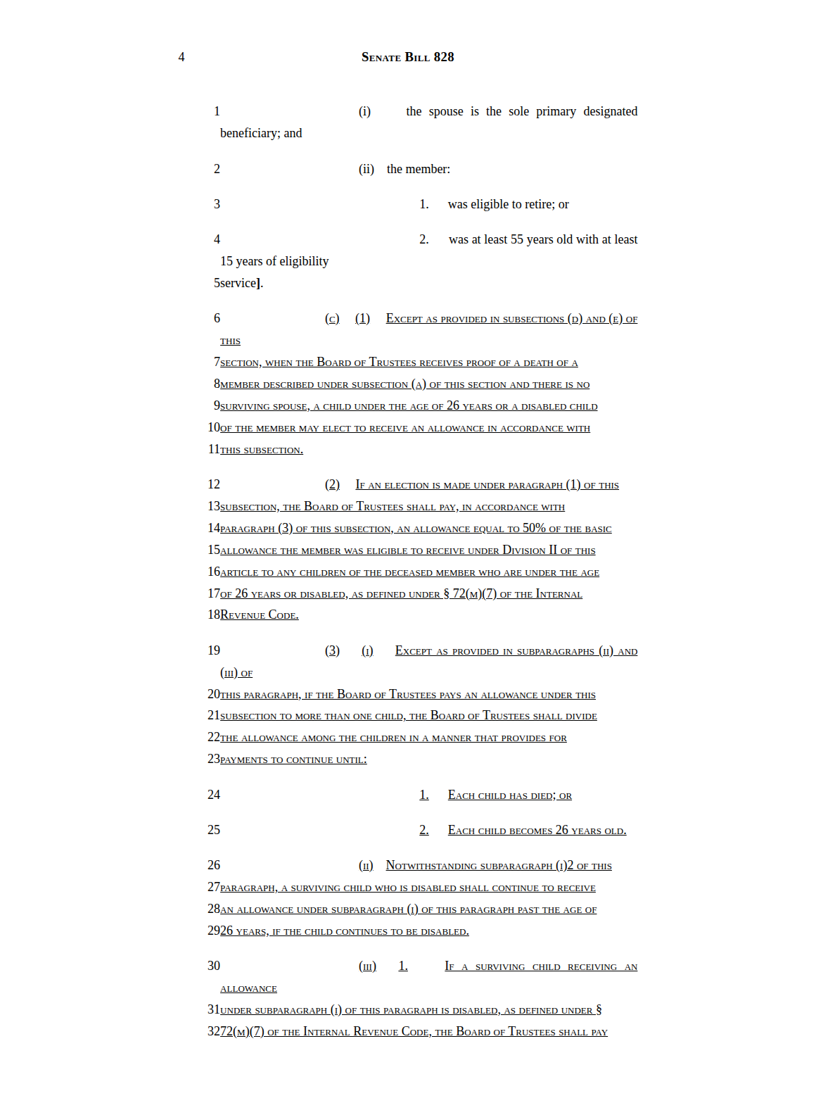4
Senate Bill 828
| 1 | (i) the spouse is the sole primary designated beneficiary; and |
| 2 | (ii) the member: |
| 3 | 1. was eligible to retire; or |
| 4 | 2. was at least 55 years old with at least 15 years of eligibility |
| 5 | service ] . |
| 6 | ( c ) (1) Except as provided in subsections (d) and (e) of this |
| 7 | section, when the Board of Trustees receives proof of a death of a |
| 8 | member described under subsection (a) of this section and there is no |
| 9 | surviving spouse, a child under the age of 26 years or a disabled child |
| 10 | of the member may elect to receive an allowance in accordance with |
| 11 | this subsection. |
| 12 | (2) If an election is made under paragraph (1) of this |
| 13 | subsection, the Board of Trustees shall pay, in accordance with |
| 14 | paragraph (3) of this subsection, an allowance equal to 50% of the basic |
| 15 | allowance the member was eligible to receive under Division II of this |
| 16 | article to any children of the deceased member who are under the age |
| 17 | of 26 years or disabled, as defined under § 72(m)(7) of the Internal |
| 18 | Revenue Code. |
| 19 | (3) ( i ) Except as provided in subparagraphs (ii) and (iii) of |
| 20 | this paragraph, if the Board of Trustees pays an allowance under this |
| 21 | subsection to more than one child, the Board of Trustees shall divide |
| 22 | the allowance among the children in a manner that provides for |
| 23 | payments to continue until: |
| 24 | 1. Each child has died; or |
| 25 | 2. Each child becomes 26 years old. |
| 26 | ( ii ) Notwithstanding subparagraph (i)2 of this |
| 27 | paragraph, a surviving child who is disabled shall continue to receive |
| 28 | an allowance under subparagraph (i) of this paragraph past the age of |
| 29 | 26 years, if the child continues to be disabled. |
| 30 | ( iii ) 1. If a surviving child receiving an allowance |
| 31 | under subparagraph (i) of this paragraph is disabled, as defined under § |
| 32 | 72(m)(7) of the Internal Revenue Code, the Board of Trustees shall pay |